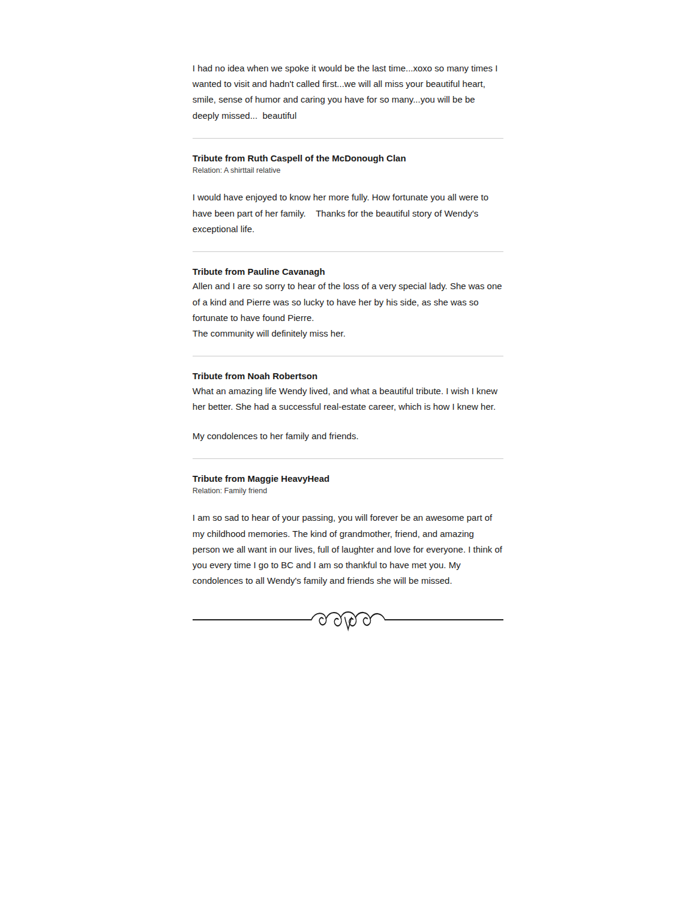I had no idea when we spoke it would be the last time...xoxo so many times I wanted to visit and hadn't called first...we will all miss your beautiful heart, smile, sense of humor and caring you have for so many...you will be be deeply missed... beautiful
Tribute from Ruth Caspell of the McDonough Clan
Relation: A shirttail relative
I would have enjoyed to know her more fully. How fortunate you all were to have been part of her family. Thanks for the beautiful story of Wendy's exceptional life.
Tribute from Pauline Cavanagh
Allen and I are so sorry to hear of the loss of a very special lady. She was one of a kind and Pierre was so lucky to have her by his side, as she was so fortunate to have found Pierre.
The community will definitely miss her.
Tribute from Noah Robertson
What an amazing life Wendy lived, and what a beautiful tribute. I wish I knew her better. She had a successful real-estate career, which is how I knew her.
My condolences to her family and friends.
Tribute from Maggie HeavyHead
Relation: Family friend
I am so sad to hear of your passing, you will forever be an awesome part of my childhood memories. The kind of grandmother, friend, and amazing person we all want in our lives, full of laughter and love for everyone. I think of you every time I go to BC and I am so thankful to have met you. My condolences to all Wendy's family and friends she will be missed.